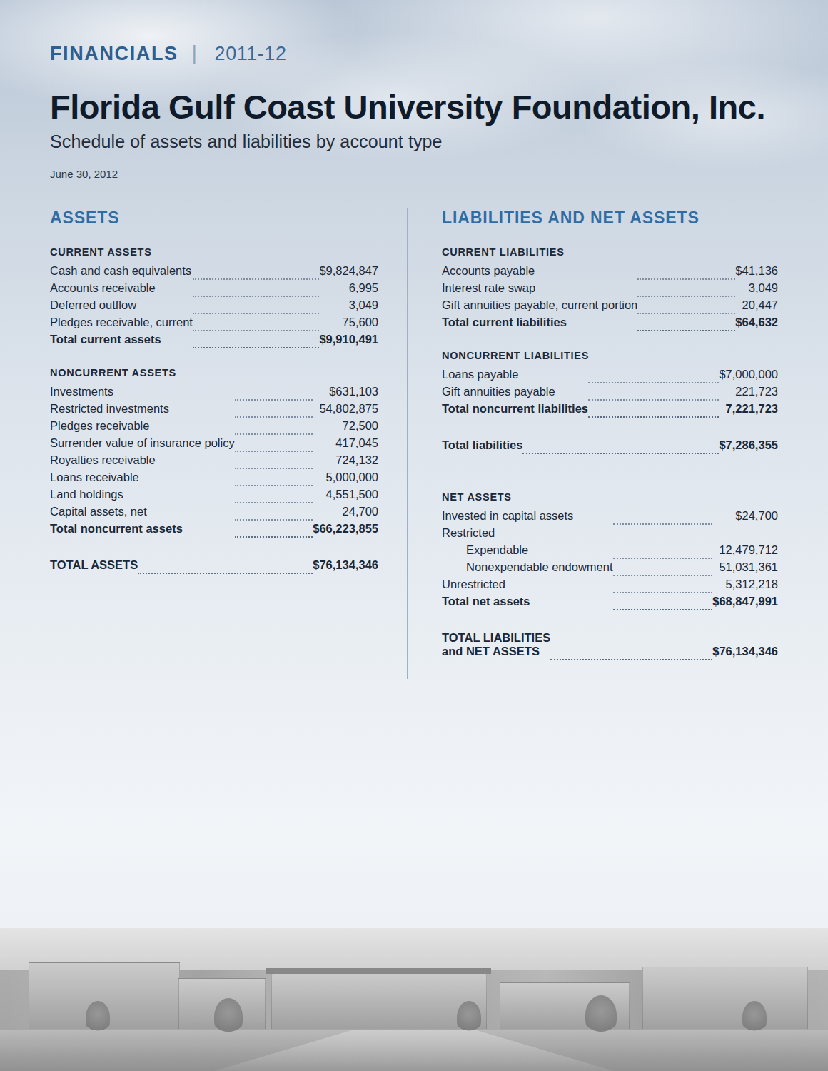FINANCIALS | 2011-12
Florida Gulf Coast University Foundation, Inc.
Schedule of assets and liabilities by account type
June 30, 2012
ASSETS
CURRENT ASSETS
| Cash and cash equivalents | | $9,824,847 |
| Accounts receivable | | 6,995 |
| Deferred outflow | | 3,049 |
| Pledges receivable, current | | 75,600 |
| Total current assets | | $9,910,491 |
NONCURRENT ASSETS
| Investments | | $631,103 |
| Restricted investments | | 54,802,875 |
| Pledges receivable | | 72,500 |
| Surrender value of insurance policy | | 417,045 |
| Royalties receivable | | 724,132 |
| Loans receivable | | 5,000,000 |
| Land holdings | | 4,551,500 |
| Capital assets, net | | 24,700 |
| Total noncurrent assets | | $66,223,855 |
| TOTAL ASSETS | | $76,134,346 |
LIABILITIES AND NET ASSETS
CURRENT LIABILITIES
| Accounts payable | | $41,136 |
| Interest rate swap | | 3,049 |
| Gift annuities payable, current portion | | 20,447 |
| Total current liabilities | | $64,632 |
NONCURRENT LIABILITIES
| Loans payable | | $7,000,000 |
| Gift annuities payable | | 221,723 |
| Total noncurrent liabilities | | 7,221,723 |
| Total liabilities | | $7,286,355 |
NET ASSETS
| Invested in capital assets | | $24,700 |
| Restricted | | |
| Expendable | | 12,479,712 |
| Nonexpendable endowment | | 51,031,361 |
| Unrestricted | | 5,312,218 |
| Total net assets | | $68,847,991 |
| TOTAL LIABILITIES and NET ASSETS | | $76,134,346 |